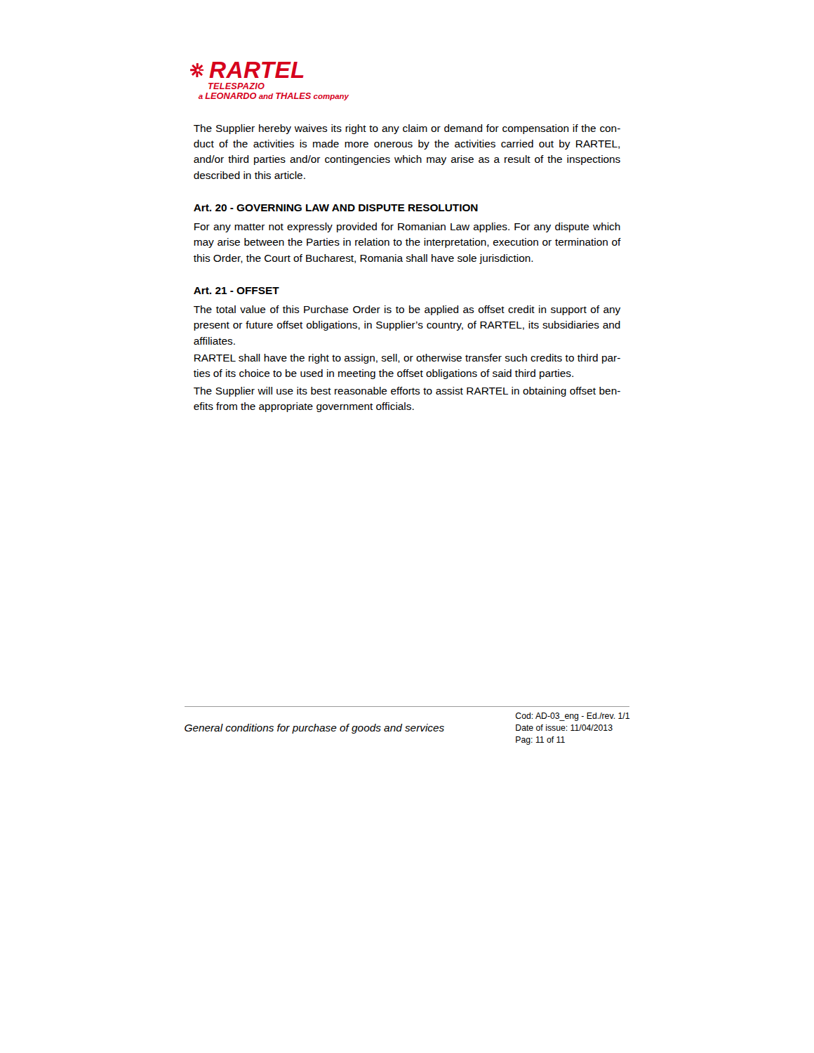RARTEL
TELESPAZIO
a LEONARDO and THALES company
The Supplier hereby waives its right to any claim or demand for compensation if the conduct of the activities is made more onerous by the activities carried out by RARTEL, and/or third parties and/or contingencies which may arise as a result of the inspections described in this article.
Art. 20 - GOVERNING LAW AND DISPUTE RESOLUTION
For any matter not expressly provided for Romanian Law applies. For any dispute which may arise between the Parties in relation to the interpretation, execution or termination of this Order, the Court of Bucharest, Romania shall have sole jurisdiction.
Art. 21 - OFFSET
The total value of this Purchase Order is to be applied as offset credit in support of any present or future offset obligations, in Supplier’s country, of RARTEL, its subsidiaries and affiliates.
RARTEL shall have the right to assign, sell, or otherwise transfer such credits to third parties of its choice to be used in meeting the offset obligations of said third parties.
The Supplier will use its best reasonable efforts to assist RARTEL in obtaining offset benefits from the appropriate government officials.
General conditions for purchase of goods and services
Cod: AD-03_eng - Ed./rev. 1/1
Date of issue: 11/04/2013
Pag: 11 of 11